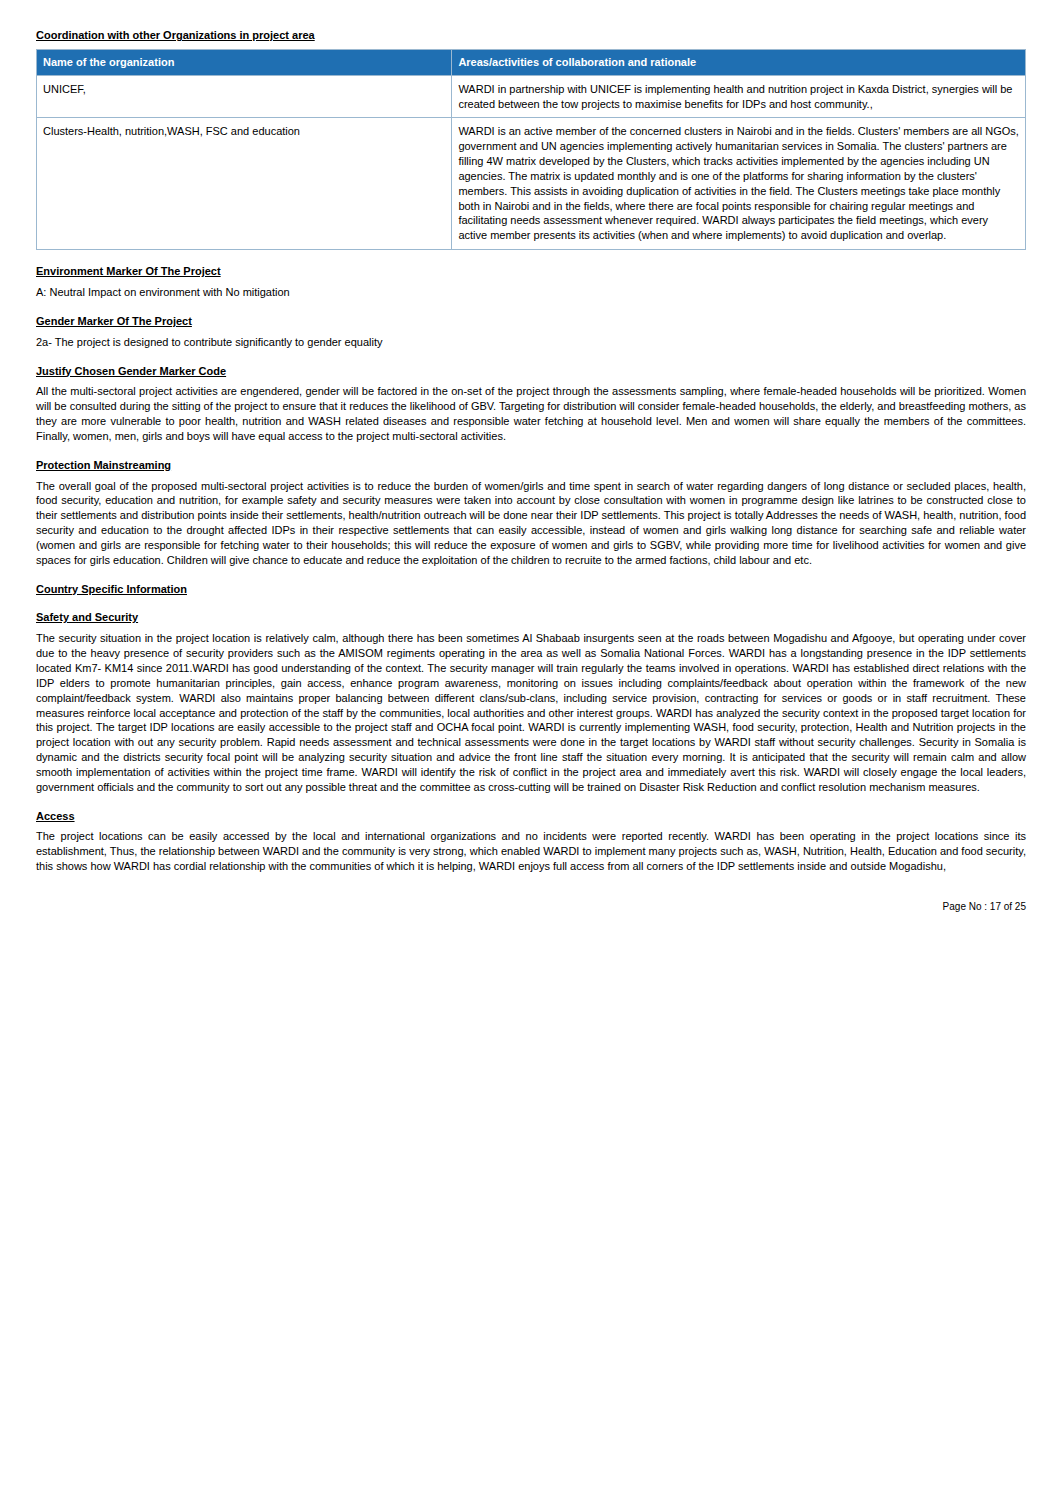Coordination with other Organizations in project area
| Name of the organization | Areas/activities of collaboration and rationale |
| --- | --- |
| UNICEF, | WARDI in partnership with UNICEF is implementing health and nutrition project in Kaxda District, synergies will be created between the tow projects to maximise benefits for IDPs and host community., |
| Clusters-Health, nutrition,WASH, FSC and education | WARDI is an active member of the concerned clusters in Nairobi and in the fields. Clusters' members are all NGOs, government and UN agencies implementing actively humanitarian services in Somalia. The clusters' partners are filling 4W matrix developed by the Clusters, which tracks activities implemented by the agencies including UN agencies. The matrix is updated monthly and is one of the platforms for sharing information by the clusters' members. This assists in avoiding duplication of activities in the field. The Clusters meetings take place monthly both in Nairobi and in the fields, where there are focal points responsible for chairing regular meetings and facilitating needs assessment whenever required. WARDI always participates the field meetings, which every active member presents its activities (when and where implements) to avoid duplication and overlap. |
Environment Marker Of The Project
A: Neutral Impact on environment with No mitigation
Gender Marker Of The Project
2a- The project is designed to contribute significantly to gender equality
Justify Chosen Gender Marker Code
All the multi-sectoral project activities are engendered, gender will be factored in the on-set of the project through the assessments sampling, where female-headed households will be prioritized. Women will be consulted during the sitting of the project to ensure that it reduces the likelihood of GBV. Targeting for distribution will consider female-headed households, the elderly, and breastfeeding mothers, as they are more vulnerable to poor health, nutrition and WASH related diseases and responsible water fetching at household level. Men and women will share equally the members of the committees. Finally, women, men, girls and boys will have equal access to the project multi-sectoral activities.
Protection Mainstreaming
The overall goal of the proposed multi-sectoral project activities is to reduce the burden of women/girls and time spent in search of water regarding dangers of long distance or secluded places, health, food security, education and nutrition, for example safety and security measures were taken into account by close consultation with women in programme design like latrines to be constructed close to their settlements and distribution points inside their settlements, health/nutrition outreach will be done near their IDP settlements. This project is totally Addresses the needs of WASH, health, nutrition, food security and education to the drought affected IDPs in their respective settlements that can easily accessible, instead of women and girls walking long distance for searching safe and reliable water (women and girls are responsible for fetching water to their households; this will reduce the exposure of women and girls to SGBV, while providing more time for livelihood activities for women and give spaces for girls education. Children will give chance to educate and reduce the exploitation of the children to recruite to the armed factions, child labour and etc.
Country Specific Information
Safety and Security
The security situation in the project location is relatively calm, although there has been sometimes Al Shabaab insurgents seen at the roads between Mogadishu and Afgooye, but operating under cover due to the heavy presence of security providers such as the AMISOM regiments operating in the area as well as Somalia National Forces. WARDI has a longstanding presence in the IDP settlements located Km7- KM14 since 2011.WARDI has good understanding of the context. The security manager will train regularly the teams involved in operations. WARDI has established direct relations with the IDP elders to promote humanitarian principles, gain access, enhance program awareness, monitoring on issues including complaints/feedback about operation within the framework of the new complaint/feedback system. WARDI also maintains proper balancing between different clans/sub-clans, including service provision, contracting for services or goods or in staff recruitment. These measures reinforce local acceptance and protection of the staff by the communities, local authorities and other interest groups. WARDI has analyzed the security context in the proposed target location for this project. The target IDP locations are easily accessible to the project staff and OCHA focal point. WARDI is currently implementing WASH, food security, protection, Health and Nutrition projects in the project location with out any security problem. Rapid needs assessment and technical assessments were done in the target locations by WARDI staff without security challenges. Security in Somalia is dynamic and the districts security focal point will be analyzing security situation and advice the front line staff the situation every morning. It is anticipated that the security will remain calm and allow smooth implementation of activities within the project time frame. WARDI will identify the risk of conflict in the project area and immediately avert this risk. WARDI will closely engage the local leaders, government officials and the community to sort out any possible threat and the committee as cross-cutting will be trained on Disaster Risk Reduction and conflict resolution mechanism measures.
Access
The project locations can be easily accessed by the local and international organizations and no incidents were reported recently. WARDI has been operating in the project locations since its establishment, Thus, the relationship between WARDI and the community is very strong, which enabled WARDI to implement many projects such as, WASH, Nutrition, Health, Education and food security, this shows how WARDI has cordial relationship with the communities of which it is helping, WARDI enjoys full access from all corners of the IDP settlements inside and outside Mogadishu,
Page No : 17 of 25